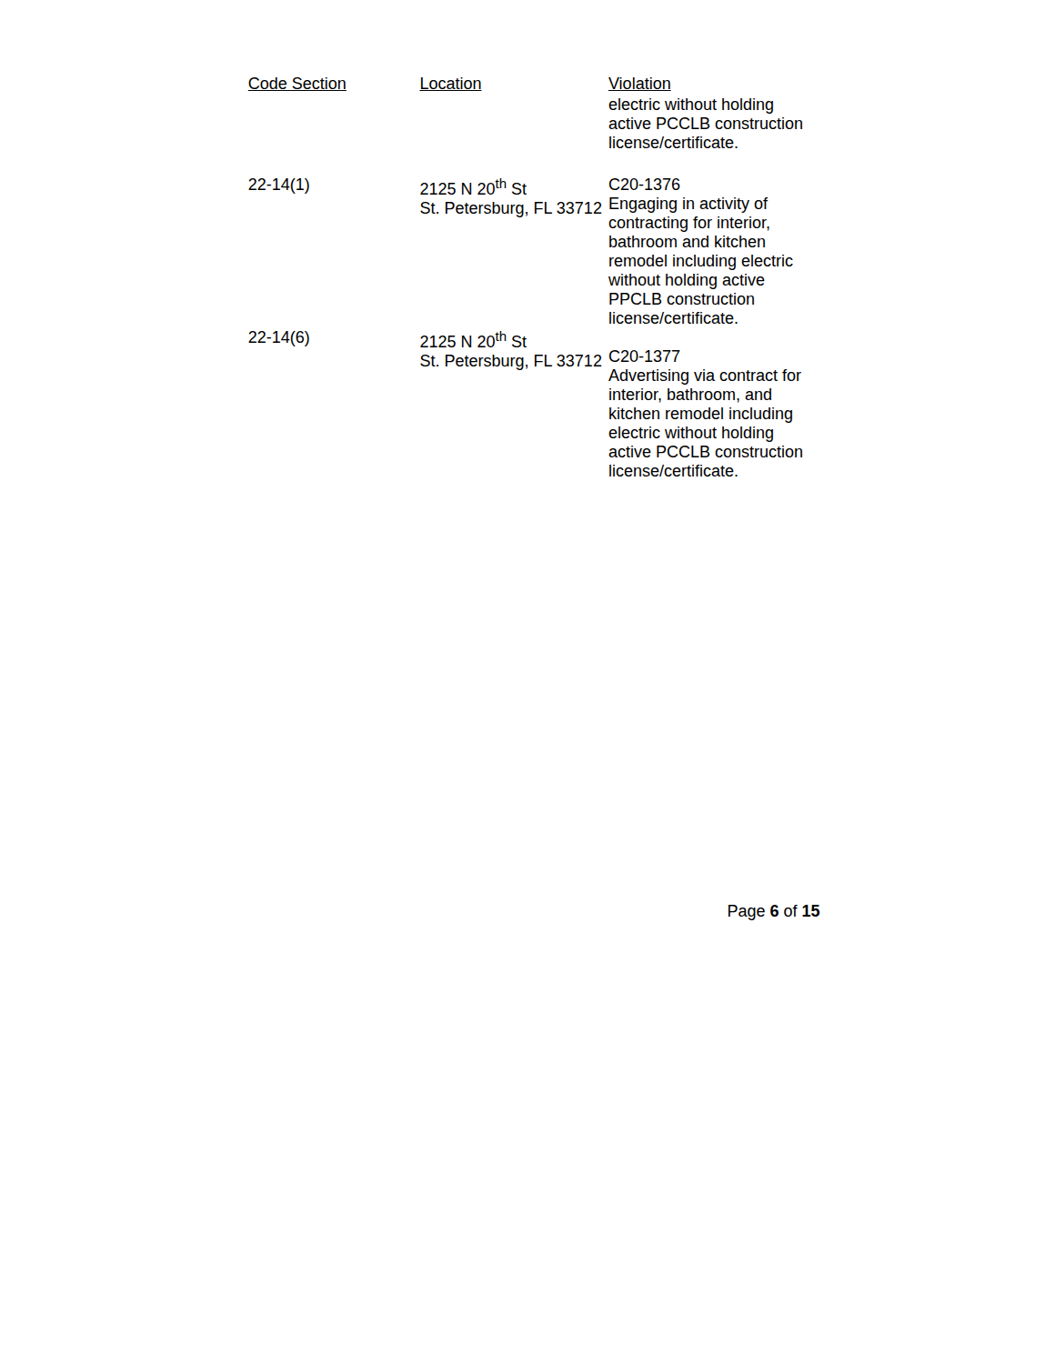| Code Section | Location | Violation |
| --- | --- | --- |
| | | electric without holding active PCCLB construction license/certificate. |
| 22-14(1) | 2125 N 20 th St St. Petersburg, FL 33712 | C20-1376 Engaging in activity of contracting for interior, bathroom and kitchen remodel including electric without holding active PPCLB construction license/certificate. |
| 22-14(6) | 2125 N 20 th St St. Petersburg, FL 33712 | C20-1377 Advertising via contract for interior, bathroom, and kitchen remodel including electric without holding active PCCLB construction license/certificate. |
Page 6 of 15